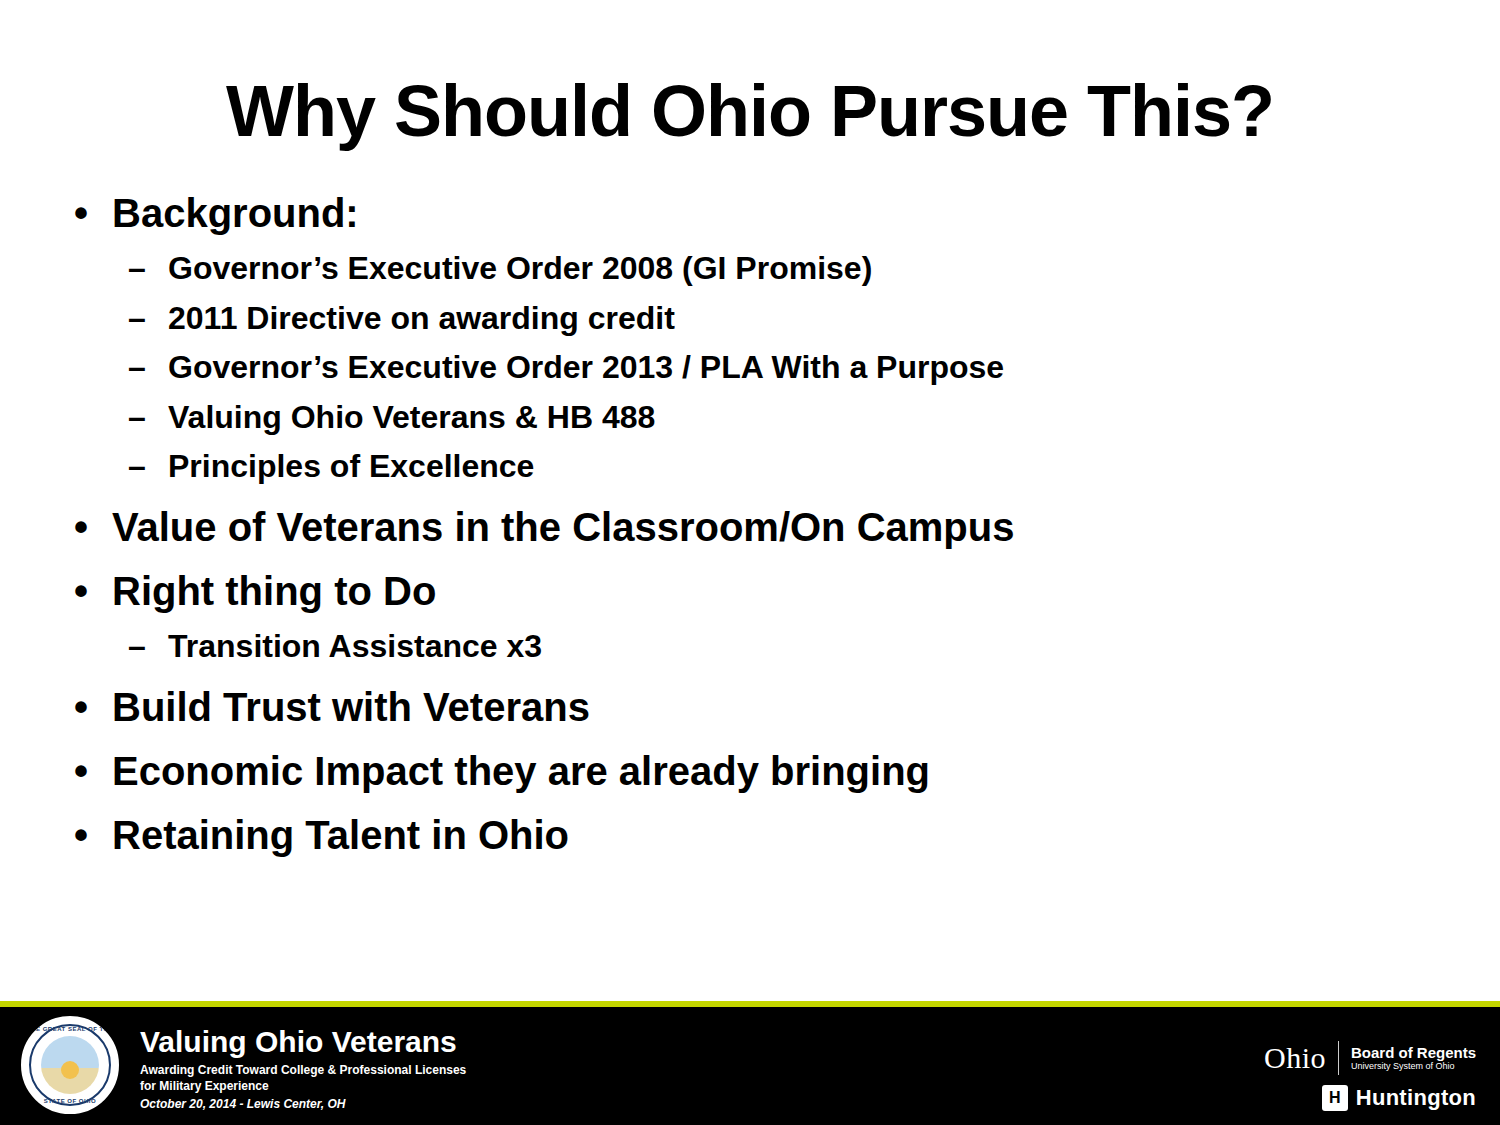Why Should Ohio Pursue This?
Background:
Governor’s Executive Order 2008 (GI Promise)
2011 Directive on awarding credit
Governor’s Executive Order 2013 / PLA With a Purpose
Valuing Ohio Veterans & HB 488
Principles of Excellence
Value of Veterans in the Classroom/On Campus
Right thing to Do
Transition Assistance x3
Build Trust with Veterans
Economic Impact they are already bringing
Retaining Talent in Ohio
THE GREAT SEAL OF THE
STATE OF OHIO
Valuing Ohio Veterans
Awarding Credit Toward College & Professional Licenses
for Military Experience
October 20, 2014 - Lewis Center, OH
Ohio
Board of Regents
University System of Ohio
H
Huntington